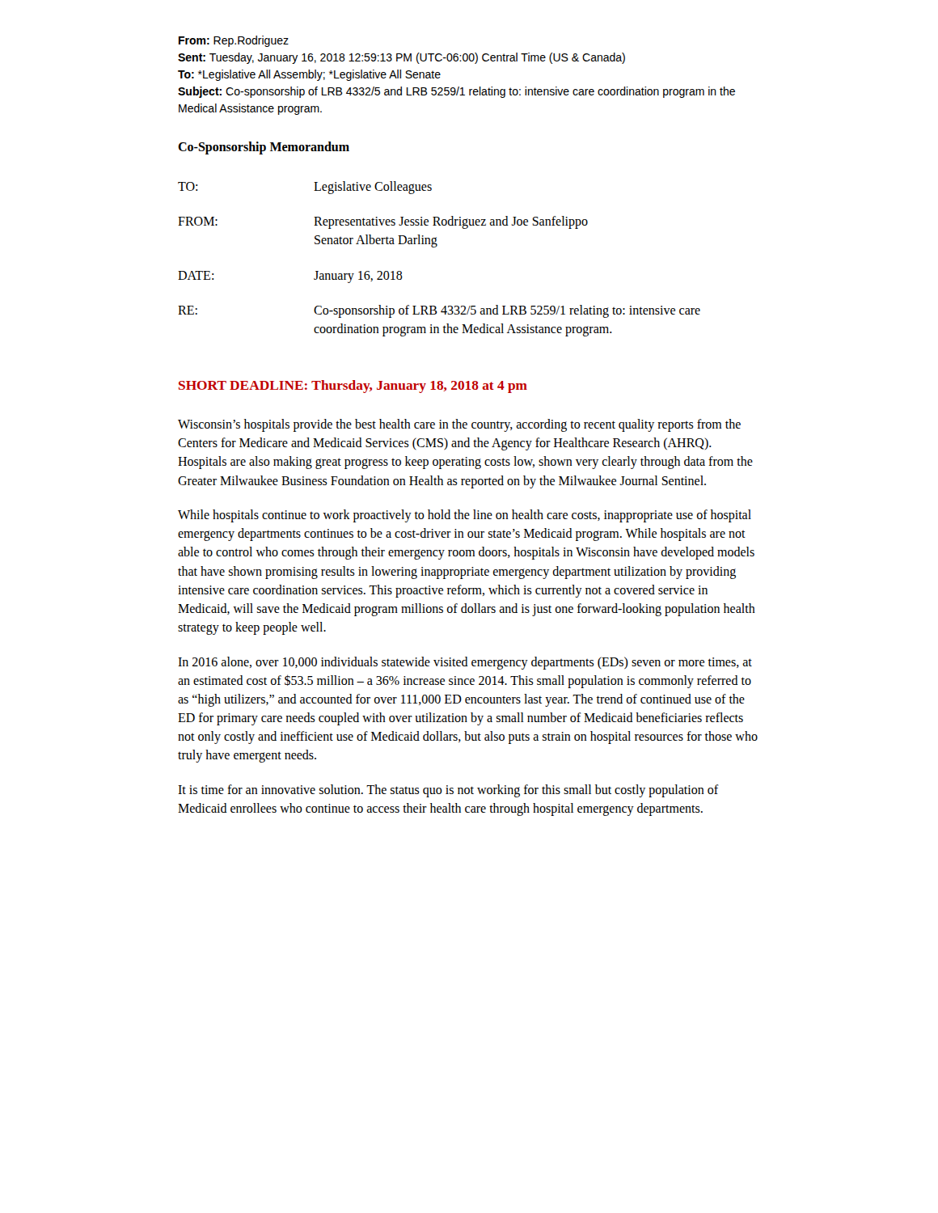From: Rep.Rodriguez
Sent: Tuesday, January 16, 2018 12:59:13 PM (UTC-06:00) Central Time (US & Canada)
To: *Legislative All Assembly; *Legislative All Senate
Subject: Co-sponsorship of LRB 4332/5 and LRB 5259/1 relating to: intensive care coordination program in the Medical Assistance program.
Co-Sponsorship Memorandum
| TO: | Legislative Colleagues |
| FROM: | Representatives Jessie Rodriguez and Joe Sanfelippo Senator Alberta Darling |
| DATE: | January 16, 2018 |
| RE: | Co-sponsorship of LRB 4332/5 and LRB 5259/1 relating to: intensive care coordination program in the Medical Assistance program. |
SHORT DEADLINE: Thursday, January 18, 2018 at 4 pm
Wisconsin’s hospitals provide the best health care in the country, according to recent quality reports from the Centers for Medicare and Medicaid Services (CMS) and the Agency for Healthcare Research (AHRQ). Hospitals are also making great progress to keep operating costs low, shown very clearly through data from the Greater Milwaukee Business Foundation on Health as reported on by the Milwaukee Journal Sentinel.
While hospitals continue to work proactively to hold the line on health care costs, inappropriate use of hospital emergency departments continues to be a cost-driver in our state’s Medicaid program. While hospitals are not able to control who comes through their emergency room doors, hospitals in Wisconsin have developed models that have shown promising results in lowering inappropriate emergency department utilization by providing intensive care coordination services. This proactive reform, which is currently not a covered service in Medicaid, will save the Medicaid program millions of dollars and is just one forward-looking population health strategy to keep people well.
In 2016 alone, over 10,000 individuals statewide visited emergency departments (EDs) seven or more times, at an estimated cost of $53.5 million – a 36% increase since 2014. This small population is commonly referred to as “high utilizers,” and accounted for over 111,000 ED encounters last year. The trend of continued use of the ED for primary care needs coupled with over utilization by a small number of Medicaid beneficiaries reflects not only costly and inefficient use of Medicaid dollars, but also puts a strain on hospital resources for those who truly have emergent needs.
It is time for an innovative solution. The status quo is not working for this small but costly population of Medicaid enrollees who continue to access their health care through hospital emergency departments.